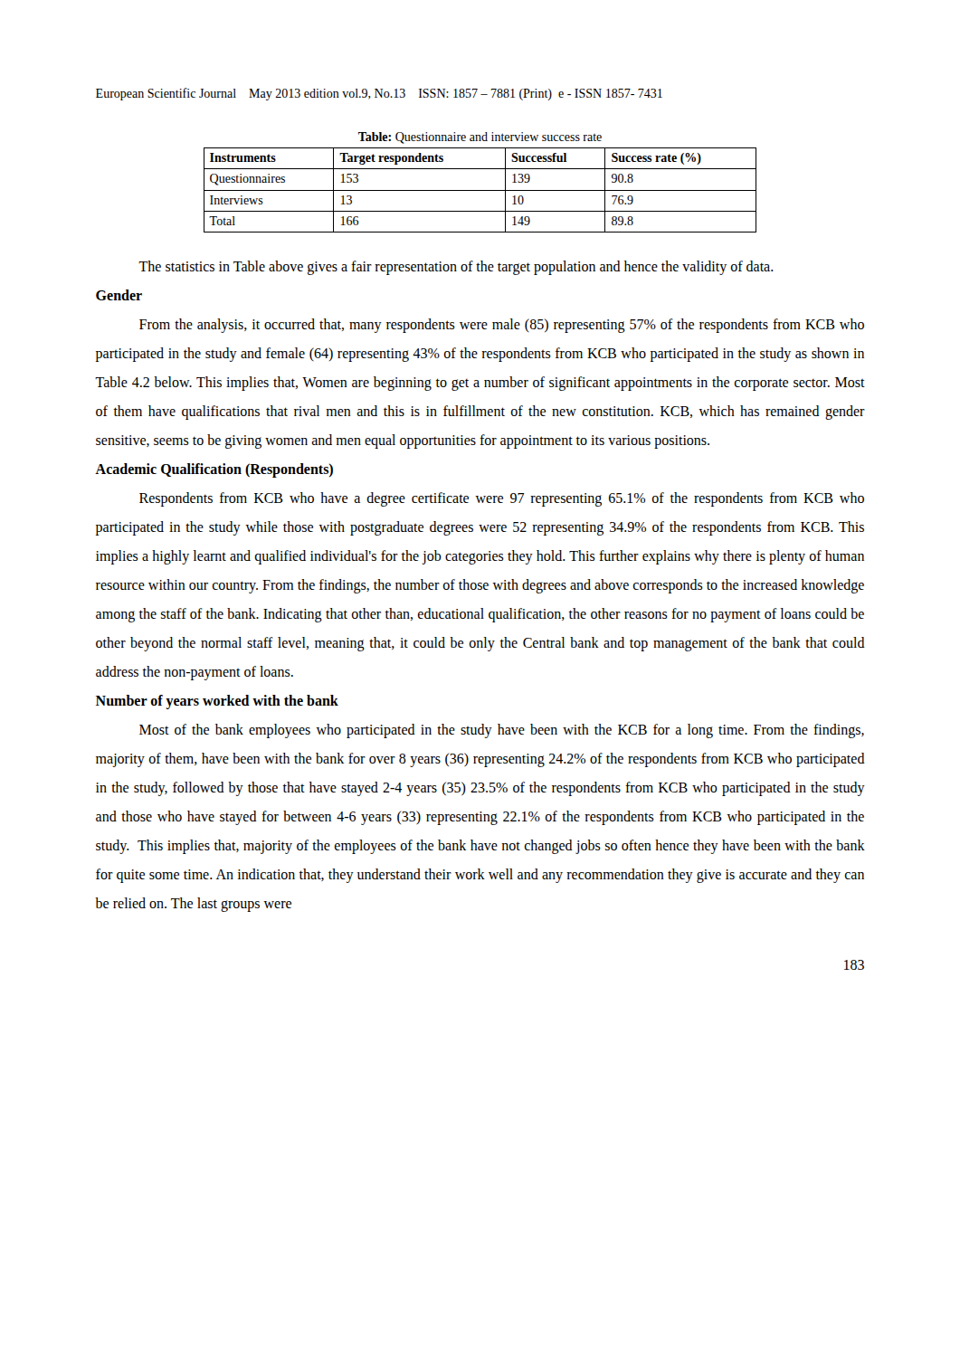European Scientific Journal May 2013 edition vol.9, No.13 ISSN: 1857 – 7881 (Print) e - ISSN 1857- 7431
Table: Questionnaire and interview success rate
| Instruments | Target respondents | Successful | Success rate (%) |
| --- | --- | --- | --- |
| Questionnaires | 153 | 139 | 90.8 |
| Interviews | 13 | 10 | 76.9 |
| Total | 166 | 149 | 89.8 |
The statistics in Table above gives a fair representation of the target population and hence the validity of data.
Gender
From the analysis, it occurred that, many respondents were male (85) representing 57% of the respondents from KCB who participated in the study and female (64) representing 43% of the respondents from KCB who participated in the study as shown in Table 4.2 below. This implies that, Women are beginning to get a number of significant appointments in the corporate sector. Most of them have qualifications that rival men and this is in fulfillment of the new constitution. KCB, which has remained gender sensitive, seems to be giving women and men equal opportunities for appointment to its various positions.
Academic Qualification (Respondents)
Respondents from KCB who have a degree certificate were 97 representing 65.1% of the respondents from KCB who participated in the study while those with postgraduate degrees were 52 representing 34.9% of the respondents from KCB. This implies a highly learnt and qualified individual's for the job categories they hold. This further explains why there is plenty of human resource within our country. From the findings, the number of those with degrees and above corresponds to the increased knowledge among the staff of the bank. Indicating that other than, educational qualification, the other reasons for no payment of loans could be other beyond the normal staff level, meaning that, it could be only the Central bank and top management of the bank that could address the non-payment of loans.
Number of years worked with the bank
Most of the bank employees who participated in the study have been with the KCB for a long time. From the findings, majority of them, have been with the bank for over 8 years (36) representing 24.2% of the respondents from KCB who participated in the study, followed by those that have stayed 2-4 years (35) 23.5% of the respondents from KCB who participated in the study and those who have stayed for between 4-6 years (33) representing 22.1% of the respondents from KCB who participated in the study. This implies that, majority of the employees of the bank have not changed jobs so often hence they have been with the bank for quite some time. An indication that, they understand their work well and any recommendation they give is accurate and they can be relied on. The last groups were
183